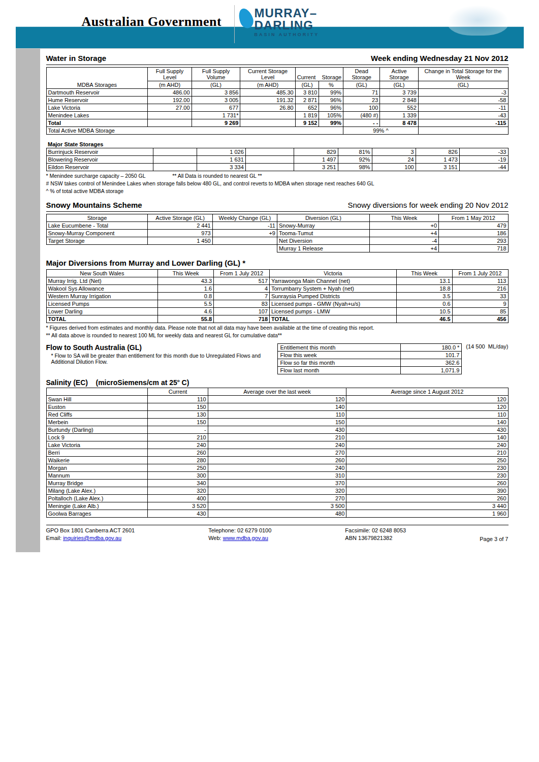Australian Government
MURRAY–
DARLING
BASIN AUTHORITY
Water in Storage
Week ending Wednesday 21 Nov 2012
| MDBA Storages | Full Supply Level | Full Supply Volume | Current Storage Level | Current Storage | Dead Storage | Active Storage | Change in Total Storage for the Week |
| --- | --- | --- | --- | --- | --- | --- | --- |
| (m AHD) | (GL) | (m AHD) | (GL) | % | (GL) | (GL) | (GL) |
| Dartmouth Reservoir | 486.00 | 3 856 | 485.30 | 3 810 | 99% | 71 | 3 739 | -3 |
| Hume Reservoir | 192.00 | 3 005 | 191.32 | 2 871 | 96% | 23 | 2 848 | -58 |
| Lake Victoria | 27.00 | 677 | 26.80 | 652 | 96% | 100 | 552 | -11 |
| Menindee Lakes | | 1 731* | | 1 819 | 105% | (480 #) | 1 339 | -43 |
| Total | | 9 269 | | 9 152 | 99% | - - | 8 478 | -115 |
| Total Active MDBA Storage | 99% ^ | |
| Major State Storages |
| Burrinjuck Reservoir | | 1 026 | | 829 | 81% | 3 | 826 | -33 |
| Blowering Reservoir | | 1 631 | | 1 497 | 92% | 24 | 1 473 | -19 |
| Eildon Reservoir | | 3 334 | | 3 251 | 98% | 100 | 3 151 | -44 |
* Menindee surcharge capacity – 2050 GL ** All Data is rounded to nearest GL **
# NSW takes control of Menindee Lakes when storage falls below 480 GL, and control reverts to MDBA when storage next reaches 640 GL
^ % of total active MDBA storage
Snowy Mountains Scheme
Snowy diversions for week ending 20 Nov 2012
| Storage | Active Storage (GL) | Weekly Change (GL) | Diversion (GL) | This Week | From 1 May 2012 |
| --- | --- | --- | --- | --- | --- |
| Lake Eucumbene - Total | 2 441 | -11 | Snowy-Murray | +0 | 479 |
| Snowy-Murray Component | 973 | +9 | Tooma-Tumut | +4 | 186 |
| Target Storage | 1 450 | | Net Diversion | -4 | 293 |
| | | | Murray 1 Release | +4 | 718 |
Major Diversions from Murray and Lower Darling (GL) *
| New South Wales | This Week | From 1 July 2012 | Victoria | This Week | From 1 July 2012 |
| --- | --- | --- | --- | --- | --- |
| Murray Irrig. Ltd (Net) | 43.3 | 517 | Yarrawonga Main Channel (net) | 13.1 | 113 |
| Wakool Sys Allowance | 1.6 | 4 | Torrumbarry System + Nyah (net) | 18.8 | 216 |
| Western Murray Irrigation | 0.8 | 7 | Sunraysia Pumped Districts | 3.5 | 33 |
| Licensed Pumps | 5.5 | 83 | Licensed pumps - GMW (Nyah+u/s) | 0.6 | 9 |
| Lower Darling | 4.6 | 107 | Licensed pumps - LMW | 10.5 | 85 |
| TOTAL | 55.8 | 718 | TOTAL | 46.5 | 456 |
* Figures derived from estimates and monthly data. Please note that not all data may have been available at the time of creating this report.
** All data above is rounded to nearest 100 ML for weekly data and nearest GL for cumulative data**
Flow to South Australia (GL)
* Flow to SA will be greater than entitlement for this month due to Unregulated Flows and Additional Dilution Flow.
| Entitlement this month | 180.0 * |
| Flow this week | 101.7 |
| Flow so far this month | 362.6 |
| Flow last month | 1,071.9 |
(14 500 ML/day)
Salinity (EC) (microSiemens/cm at 25o C)
| | Current | Average over the last week | Average since 1 August 2012 |
| --- | --- | --- | --- |
| Swan Hill | 110 | 120 | 120 |
| Euston | 150 | 140 | 120 |
| Red Cliffs | 130 | 110 | 110 |
| Merbein | 150 | 150 | 140 |
| Burtundy (Darling) | - | 430 | 430 |
| Lock 9 | 210 | 210 | 140 |
| Lake Victoria | 240 | 240 | 240 |
| Berri | 260 | 270 | 210 |
| Waikerie | 280 | 260 | 250 |
| Morgan | 250 | 240 | 230 |
| Mannum | 300 | 310 | 230 |
| Murray Bridge | 340 | 370 | 260 |
| Milang (Lake Alex.) | 320 | 320 | 390 |
| Poltalloch (Lake Alex.) | 400 | 270 | 260 |
| Meningie (Lake Alb.) | 3 520 | 3 500 | 3 440 |
| Goolwa Barrages | 430 | 480 | 1 960 |
GPO Box 1801 Canberra ACT 2601
Email: inquiries@mdba.gov.au
Telephone: 02 6279 0100
Web: www.mdba.gov.au
Facsimile: 02 6248 8053
ABN 13679821382
Page 3 of 7